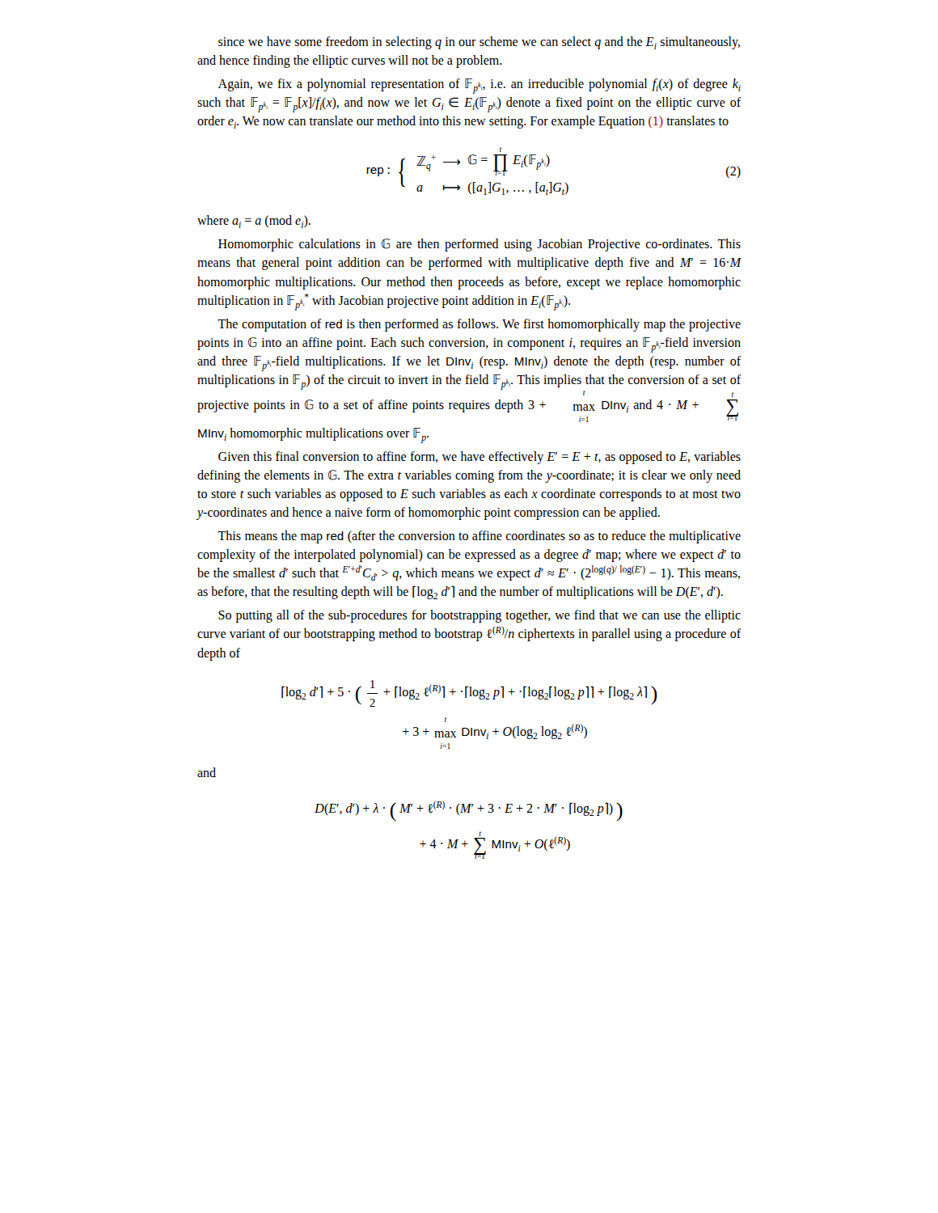since we have some freedom in selecting q in our scheme we can select q and the Ei simultaneously, and hence finding the elliptic curves will not be a problem.
Again, we fix a polynomial representation of 𝔽pki, i.e. an irreducible polynomial fi(x) of degree ki such that 𝔽pki = 𝔽p[x]/fi(x), and now we let Gi ∈ Ei(𝔽pki) denote a fixed point on the elliptic curve of order ei. We now can translate our method into this new setting. For example Equation (1) translates to
rep : {
| ℤ q + | ⟶ | 𝔾 = t ∏ i =1 E i ( 𝔽 p k i ) |
| a | ⟼ | ([ a 1 ] G 1 , … , [ a t ] G t ) |
(2)
where ai = a (mod ei).
Homomorphic calculations in 𝔾 are then performed using Jacobian Projective co-ordinates. This means that general point addition can be performed with multiplicative depth five and M′ = 16·M homomorphic multiplications. Our method then proceeds as before, except we replace homomorphic multiplication in 𝔽pki* with Jacobian projective point addition in Ei(𝔽pki).
The computation of red is then performed as follows. We first homomorphically map the projective points in 𝔾 into an affine point. Each such conversion, in component i, requires an 𝔽pki-field inversion and three 𝔽pki-field multiplications. If we let DInvi (resp. MInvi) denote the depth (resp. number of multiplications in 𝔽p) of the circuit to invert in the field 𝔽pki. This implies that the conversion of a set of projective points in 𝔾 to a set of affine points requires depth 3 + tmax i=1 DInvi and 4 · M + t∑i=1 MInvi homomorphic multiplications over 𝔽p.
Given this final conversion to affine form, we have effectively E′ = E + t, as opposed to E, variables defining the elements in 𝔾. The extra t variables coming from the y-coordinate; it is clear we only need to store t such variables as opposed to E such variables as each x coordinate corresponds to at most two y-coordinates and hence a naive form of homomorphic point compression can be applied.
This means the map red (after the conversion to affine coordinates so as to reduce the multiplicative complexity of the interpolated polynomial) can be expressed as a degree d′ map; where we expect d′ to be the smallest d′ such that E′+d′Cd′ > q, which means we expect d′ ≈ E′ · (2log(q)/ log(E′) − 1). This means, as before, that the resulting depth will be ⌈log2 d′⌉ and the number of multiplications will be D(E′, d′).
So putting all of the sub-procedures for bootstrapping together, we find that we can use the elliptic curve variant of our bootstrapping method to bootstrap ℓ(R)/n ciphertexts in parallel using a procedure of depth of
⌈log2 d′⌉ + 5 · ( 12 + ⌈log2 ℓ(R)⌉ + ·⌈log2 p⌉ + ·⌈log2⌈log2 p⌉⌉ + ⌈log2 λ⌉ ) + 3 + tmax i=1 DInvi + O(log2 log2 ℓ(R))
and
D(E′, d′) + λ · ( M′ + ℓ(R) · (M′ + 3 · E + 2 · M′ · ⌈log2 p⌉) ) + 4 · M + t∑i=1 MInvi + O(ℓ(R))